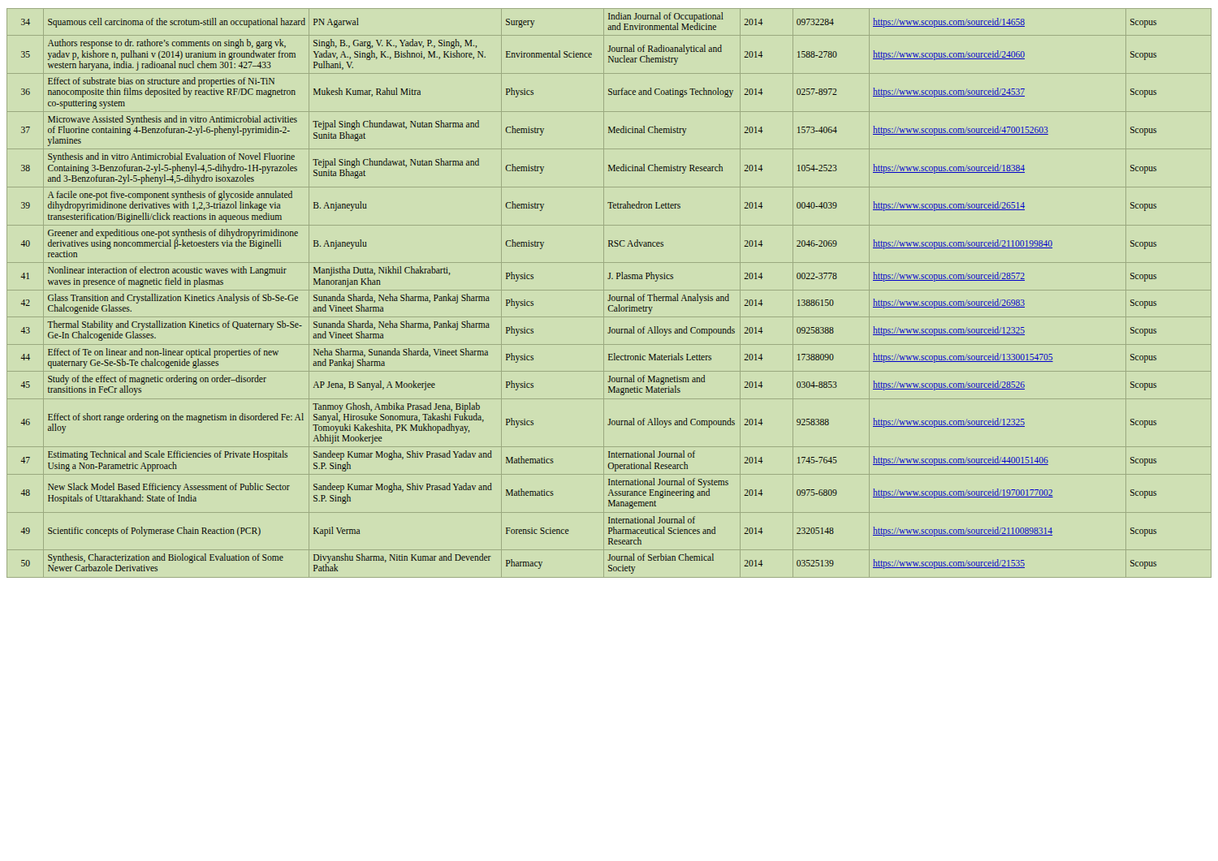| 34 | Squamous cell carcinoma of the scrotum-still an occupational hazard | PN Agarwal | Surgery | Indian Journal of Occupational and Environmental Medicine | 2014 | 09732284 | https://www.scopus.com/sourceid/14658 | Scopus |
| 35 | Authors response to dr. rathore’s comments on singh b, garg vk, yadav p, kishore n, pulhani v (2014) uranium in groundwater from western haryana, india. j radioanal nucl chem 301: 427–433 | Singh, B., Garg, V. K., Yadav, P., Singh, M., Yadav, A., Singh, K., Bishnoi, M., Kishore, N. Pulhani, V. | Environmental Science | Journal of Radioanalytical and Nuclear Chemistry | 2014 | 1588-2780 | https://www.scopus.com/sourceid/24060 | Scopus |
| 36 | Effect of substrate bias on structure and properties of Ni-TiN nanocomposite thin films deposited by reactive RF/DC magnetron co-sputtering system | Mukesh Kumar, Rahul Mitra | Physics | Surface and Coatings Technology | 2014 | 0257-8972 | https://www.scopus.com/sourceid/24537 | Scopus |
| 37 | Microwave Assisted Synthesis and in vitro Antimicrobial activities of Fluorine containing 4-Benzofuran-2-yl-6-phenyl-pyrimidin-2-ylamines | Tejpal Singh Chundawat, Nutan Sharma and Sunita Bhagat | Chemistry | Medicinal Chemistry | 2014 | 1573-4064 | https://www.scopus.com/sourceid/4700152603 | Scopus |
| 38 | Synthesis and in vitro Antimicrobial Evaluation of Novel Fluorine Containing 3-Benzofuran-2-yl-5-phenyl-4,5-dihydro-1H-pyrazoles and 3-Benzofuran-2yl-5-phenyl-4,5-dihydro isoxazoles | Tejpal Singh Chundawat, Nutan Sharma and Sunita Bhagat | Chemistry | Medicinal Chemistry Research | 2014 | 1054-2523 | https://www.scopus.com/sourceid/18384 | Scopus |
| 39 | A facile one-pot five-component synthesis of glycoside annulated dihydropyrimidinone derivatives with 1,2,3-triazol linkage via transesterification/Biginelli/click reactions in aqueous medium | B. Anjaneyulu | Chemistry | Tetrahedron Letters | 2014 | 0040-4039 | https://www.scopus.com/sourceid/26514 | Scopus |
| 40 | Greener and expeditious one-pot synthesis of dihydropyrimidinone derivatives using noncommercial β-ketoesters via the Biginelli reaction | B. Anjaneyulu | Chemistry | RSC Advances | 2014 | 2046-2069 | https://www.scopus.com/sourceid/21100199840 | Scopus |
| 41 | Nonlinear interaction of electron acoustic waves with Langmuir waves in presence of magnetic field in plasmas | Manjistha Dutta, Nikhil Chakrabarti, Manoranjan Khan | Physics | J. Plasma Physics | 2014 | 0022-3778 | https://www.scopus.com/sourceid/28572 | Scopus |
| 42 | Glass Transition and Crystallization Kinetics Analysis of Sb-Se-Ge Chalcogenide Glasses. | Sunanda Sharda, Neha Sharma, Pankaj Sharma and Vineet Sharma | Physics | Journal of Thermal Analysis and Calorimetry | 2014 | 13886150 | https://www.scopus.com/sourceid/26983 | Scopus |
| 43 | Thermal Stability and Crystallization Kinetics of Quaternary Sb-Se-Ge-In Chalcogenide Glasses. | Sunanda Sharda, Neha Sharma, Pankaj Sharma and Vineet Sharma | Physics | Journal of Alloys and Compounds | 2014 | 09258388 | https://www.scopus.com/sourceid/12325 | Scopus |
| 44 | Effect of Te on linear and non-linear optical properties of new quaternary Ge-Se-Sb-Te chalcogenide glasses | Neha Sharma, Sunanda Sharda, Vineet Sharma and Pankaj Sharma | Physics | Electronic Materials Letters | 2014 | 17388090 | https://www.scopus.com/sourceid/13300154705 | Scopus |
| 45 | Study of the effect of magnetic ordering on order–disorder transitions in FeCr alloys | AP Jena, B Sanyal, A Mookerjee | Physics | Journal of Magnetism and Magnetic Materials | 2014 | 0304-8853 | https://www.scopus.com/sourceid/28526 | Scopus |
| 46 | Effect of short range ordering on the magnetism in disordered Fe: Al alloy | Tanmoy Ghosh, Ambika Prasad Jena, Biplab Sanyal, Hirosuke Sonomura, Takashi Fukuda, Tomoyuki Kakeshita, PK Mukhopadhyay, Abhijit Mookerjee | Physics | Journal of Alloys and Compounds | 2014 | 9258388 | https://www.scopus.com/sourceid/12325 | Scopus |
| 47 | Estimating Technical and Scale Efficiencies of Private Hospitals Using a Non-Parametric Approach | Sandeep Kumar Mogha, Shiv Prasad Yadav and S.P. Singh | Mathematics | International Journal of Operational Research | 2014 | 1745-7645 | https://www.scopus.com/sourceid/4400151406 | Scopus |
| 48 | New Slack Model Based Efficiency Assessment of Public Sector Hospitals of Uttarakhand: State of India | Sandeep Kumar Mogha, Shiv Prasad Yadav and S.P. Singh | Mathematics | International Journal of Systems Assurance Engineering and Management | 2014 | 0975-6809 | https://www.scopus.com/sourceid/19700177002 | Scopus |
| 49 | Scientific concepts of Polymerase Chain Reaction (PCR) | Kapil Verma | Forensic Science | International Journal of Pharmaceutical Sciences and Research | 2014 | 23205148 | https://www.scopus.com/sourceid/21100898314 | Scopus |
| 50 | Synthesis, Characterization and Biological Evaluation of Some Newer Carbazole Derivatives | Divyanshu Sharma, Nitin Kumar and Devender Pathak | Pharmacy | Journal of Serbian Chemical Society | 2014 | 03525139 | https://www.scopus.com/sourceid/21535 | Scopus |